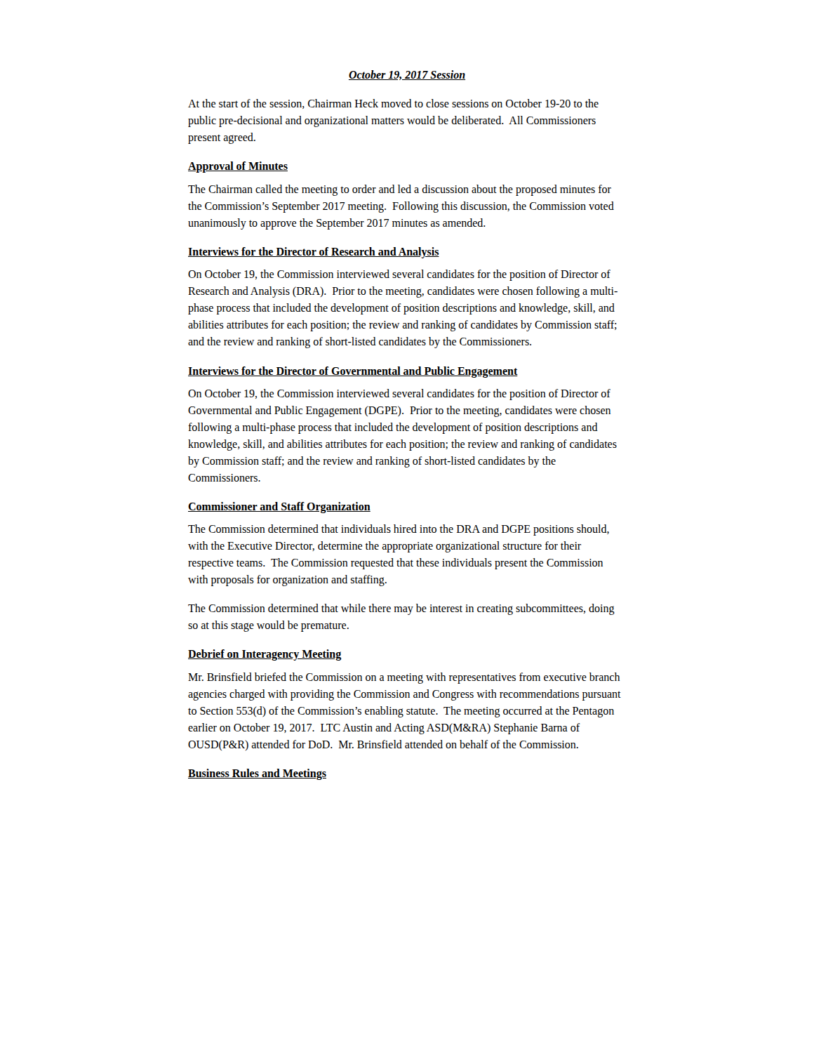October 19, 2017 Session
At the start of the session, Chairman Heck moved to close sessions on October 19-20 to the public pre-decisional and organizational matters would be deliberated. All Commissioners present agreed.
Approval of Minutes
The Chairman called the meeting to order and led a discussion about the proposed minutes for the Commission’s September 2017 meeting. Following this discussion, the Commission voted unanimously to approve the September 2017 minutes as amended.
Interviews for the Director of Research and Analysis
On October 19, the Commission interviewed several candidates for the position of Director of Research and Analysis (DRA). Prior to the meeting, candidates were chosen following a multi-phase process that included the development of position descriptions and knowledge, skill, and abilities attributes for each position; the review and ranking of candidates by Commission staff; and the review and ranking of short-listed candidates by the Commissioners.
Interviews for the Director of Governmental and Public Engagement
On October 19, the Commission interviewed several candidates for the position of Director of Governmental and Public Engagement (DGPE). Prior to the meeting, candidates were chosen following a multi-phase process that included the development of position descriptions and knowledge, skill, and abilities attributes for each position; the review and ranking of candidates by Commission staff; and the review and ranking of short-listed candidates by the Commissioners.
Commissioner and Staff Organization
The Commission determined that individuals hired into the DRA and DGPE positions should, with the Executive Director, determine the appropriate organizational structure for their respective teams. The Commission requested that these individuals present the Commission with proposals for organization and staffing.
The Commission determined that while there may be interest in creating subcommittees, doing so at this stage would be premature.
Debrief on Interagency Meeting
Mr. Brinsfield briefed the Commission on a meeting with representatives from executive branch agencies charged with providing the Commission and Congress with recommendations pursuant to Section 553(d) of the Commission’s enabling statute. The meeting occurred at the Pentagon earlier on October 19, 2017. LTC Austin and Acting ASD(M&RA) Stephanie Barna of OUSD(P&R) attended for DoD. Mr. Brinsfield attended on behalf of the Commission.
Business Rules and Meetings